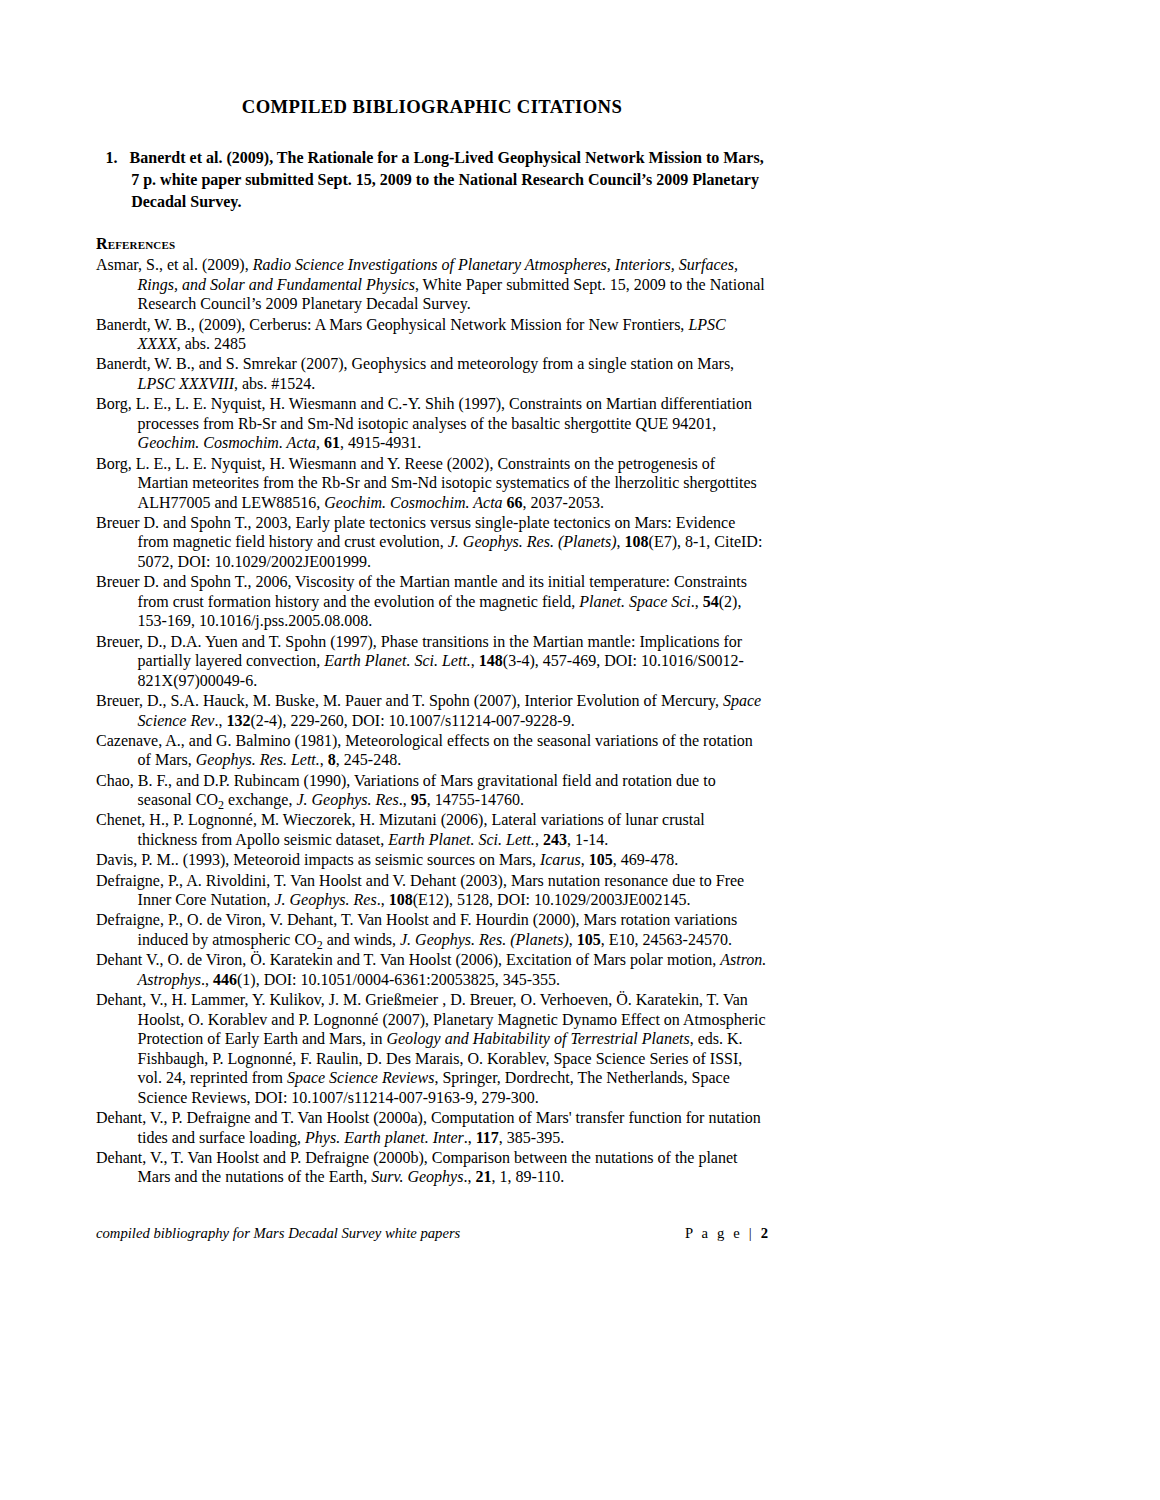COMPILED BIBLIOGRAPHIC CITATIONS
1. Banerdt et al. (2009), The Rationale for a Long-Lived Geophysical Network Mission to Mars, 7 p. white paper submitted Sept. 15, 2009 to the National Research Council’s 2009 Planetary Decadal Survey.
References
Asmar, S., et al. (2009), Radio Science Investigations of Planetary Atmospheres, Interiors, Surfaces, Rings, and Solar and Fundamental Physics, White Paper submitted Sept. 15, 2009 to the National Research Council’s 2009 Planetary Decadal Survey.
Banerdt, W. B., (2009), Cerberus: A Mars Geophysical Network Mission for New Frontiers, LPSC XXXX, abs. 2485
Banerdt, W. B., and S. Smrekar (2007), Geophysics and meteorology from a single station on Mars, LPSC XXXVIII, abs. #1524.
Borg, L. E., L. E. Nyquist, H. Wiesmann and C.-Y. Shih (1997), Constraints on Martian differentiation processes from Rb-Sr and Sm-Nd isotopic analyses of the basaltic shergottite QUE 94201, Geochim. Cosmochim. Acta, 61, 4915-4931.
Borg, L. E., L. E. Nyquist, H. Wiesmann and Y. Reese (2002), Constraints on the petrogenesis of Martian meteorites from the Rb-Sr and Sm-Nd isotopic systematics of the lherzolitic shergottites ALH77005 and LEW88516, Geochim. Cosmochim. Acta 66, 2037-2053.
Breuer D. and Spohn T., 2003, Early plate tectonics versus single-plate tectonics on Mars: Evidence from magnetic field history and crust evolution, J. Geophys. Res. (Planets), 108(E7), 8-1, CiteID: 5072, DOI: 10.1029/2002JE001999.
Breuer D. and Spohn T., 2006, Viscosity of the Martian mantle and its initial temperature: Constraints from crust formation history and the evolution of the magnetic field, Planet. Space Sci., 54(2), 153-169, 10.1016/j.pss.2005.08.008.
Breuer, D., D.A. Yuen and T. Spohn (1997), Phase transitions in the Martian mantle: Implications for partially layered convection, Earth Planet. Sci. Lett., 148(3-4), 457-469, DOI: 10.1016/S0012-821X(97)00049-6.
Breuer, D., S.A. Hauck, M. Buske, M. Pauer and T. Spohn (2007), Interior Evolution of Mercury, Space Science Rev., 132(2-4), 229-260, DOI: 10.1007/s11214-007-9228-9.
Cazenave, A., and G. Balmino (1981), Meteorological effects on the seasonal variations of the rotation of Mars, Geophys. Res. Lett., 8, 245-248.
Chao, B. F., and D.P. Rubincam (1990), Variations of Mars gravitational field and rotation due to seasonal CO2 exchange, J. Geophys. Res., 95, 14755-14760.
Chenet, H., P. Lognonné, M. Wieczorek, H. Mizutani (2006), Lateral variations of lunar crustal thickness from Apollo seismic dataset, Earth Planet. Sci. Lett., 243, 1-14.
Davis, P. M.. (1993), Meteoroid impacts as seismic sources on Mars, Icarus, 105, 469-478.
Defraigne, P., A. Rivoldini, T. Van Hoolst and V. Dehant (2003), Mars nutation resonance due to Free Inner Core Nutation, J. Geophys. Res., 108(E12), 5128, DOI: 10.1029/2003JE002145.
Defraigne, P., O. de Viron, V. Dehant, T. Van Hoolst and F. Hourdin (2000), Mars rotation variations induced by atmospheric CO2 and winds, J. Geophys. Res. (Planets), 105, E10, 24563-24570.
Dehant V., O. de Viron, Ö. Karatekin and T. Van Hoolst (2006), Excitation of Mars polar motion, Astron. Astrophys., 446(1), DOI: 10.1051/0004-6361:20053825, 345-355.
Dehant, V., H. Lammer, Y. Kulikov, J. M. Grießmeier , D. Breuer, O. Verhoeven, Ö. Karatekin, T. Van Hoolst, O. Korablev and P. Lognonné (2007), Planetary Magnetic Dynamo Effect on Atmospheric Protection of Early Earth and Mars, in Geology and Habitability of Terrestrial Planets, eds. K. Fishbaugh, P. Lognonné, F. Raulin, D. Des Marais, O. Korablev, Space Science Series of ISSI, vol. 24, reprinted from Space Science Reviews, Springer, Dordrecht, The Netherlands, Space Science Reviews, DOI: 10.1007/s11214-007-9163-9, 279-300.
Dehant, V., P. Defraigne and T. Van Hoolst (2000a), Computation of Mars' transfer function for nutation tides and surface loading, Phys. Earth planet. Inter., 117, 385-395.
Dehant, V., T. Van Hoolst and P. Defraigne (2000b), Comparison between the nutations of the planet Mars and the nutations of the Earth, Surv. Geophys., 21, 1, 89-110.
compiled bibliography for Mars Decadal Survey white papers P a g e | 2